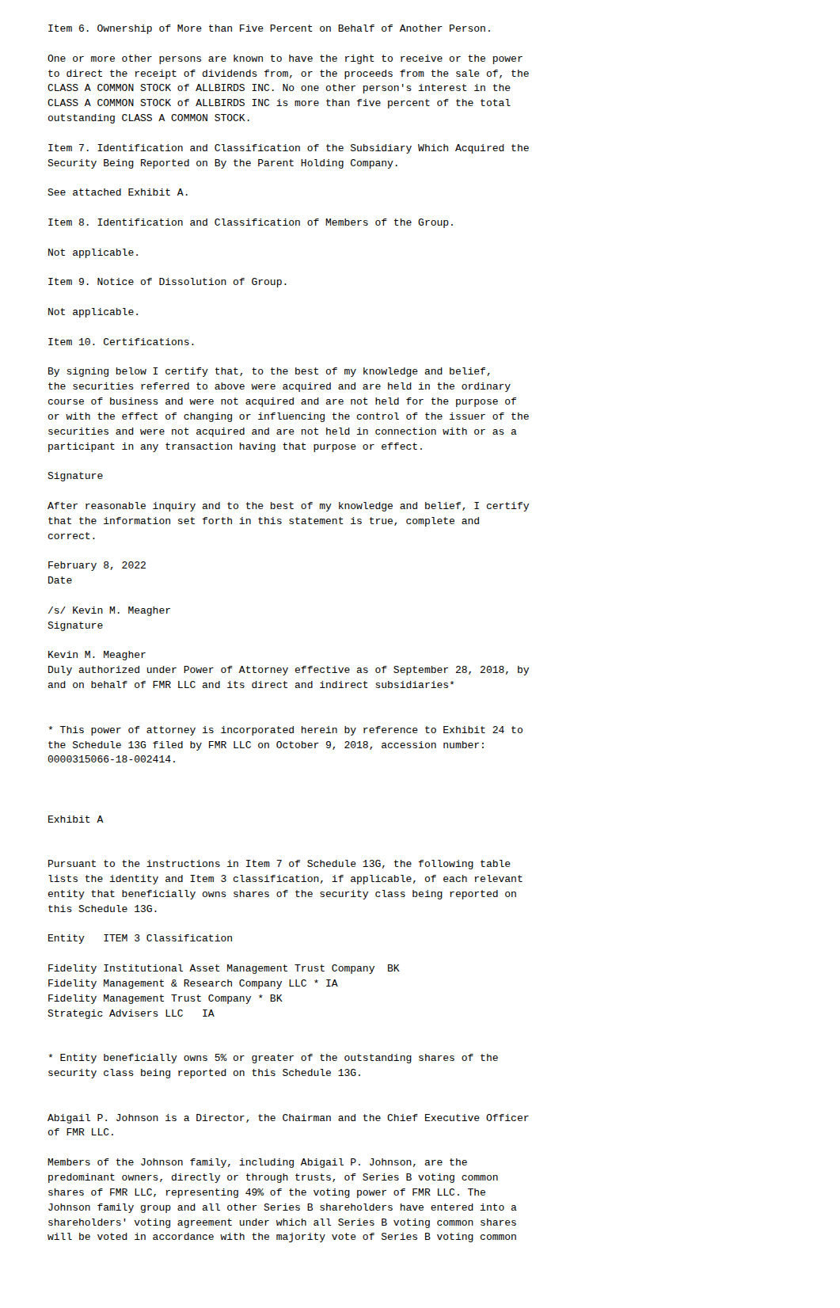Item 6. Ownership of More than Five Percent on Behalf of Another Person.
One or more other persons are known to have the right to receive or the power to direct the receipt of dividends from, or the proceeds from the sale of, the CLASS A COMMON STOCK of ALLBIRDS INC. No one other person's interest in the CLASS A COMMON STOCK of ALLBIRDS INC is more than five percent of the total outstanding CLASS A COMMON STOCK.
Item 7. Identification and Classification of the Subsidiary Which Acquired the Security Being Reported on By the Parent Holding Company.
See attached Exhibit A.
Item 8. Identification and Classification of Members of the Group.
Not applicable.
Item 9. Notice of Dissolution of Group.
Not applicable.
Item 10. Certifications.
By signing below I certify that, to the best of my knowledge and belief, the securities referred to above were acquired and are held in the ordinary course of business and were not acquired and are not held for the purpose of or with the effect of changing or influencing the control of the issuer of the securities and were not acquired and are not held in connection with or as a participant in any transaction having that purpose or effect.
Signature
After reasonable inquiry and to the best of my knowledge and belief, I certify that the information set forth in this statement is true, complete and correct.
February 8, 2022
Date
/s/ Kevin M. Meagher
Signature
Kevin M. Meagher
Duly authorized under Power of Attorney effective as of September 28, 2018, by and on behalf of FMR LLC and its direct and indirect subsidiaries*
* This power of attorney is incorporated herein by reference to Exhibit 24 to the Schedule 13G filed by FMR LLC on October 9, 2018, accession number: 0000315066-18-002414.
Exhibit A
Pursuant to the instructions in Item 7 of Schedule 13G, the following table lists the identity and Item 3 classification, if applicable, of each relevant entity that beneficially owns shares of the security class being reported on this Schedule 13G.
Entity ITEM 3 Classification
Fidelity Institutional Asset Management Trust Company BK
Fidelity Management & Research Company LLC * IA
Fidelity Management Trust Company * BK
Strategic Advisers LLC IA
* Entity beneficially owns 5% or greater of the outstanding shares of the security class being reported on this Schedule 13G.
Abigail P. Johnson is a Director, the Chairman and the Chief Executive Officer of FMR LLC.
Members of the Johnson family, including Abigail P. Johnson, are the predominant owners, directly or through trusts, of Series B voting common shares of FMR LLC, representing 49% of the voting power of FMR LLC. The Johnson family group and all other Series B shareholders have entered into a shareholders' voting agreement under which all Series B voting common shares will be voted in accordance with the majority vote of Series B voting common